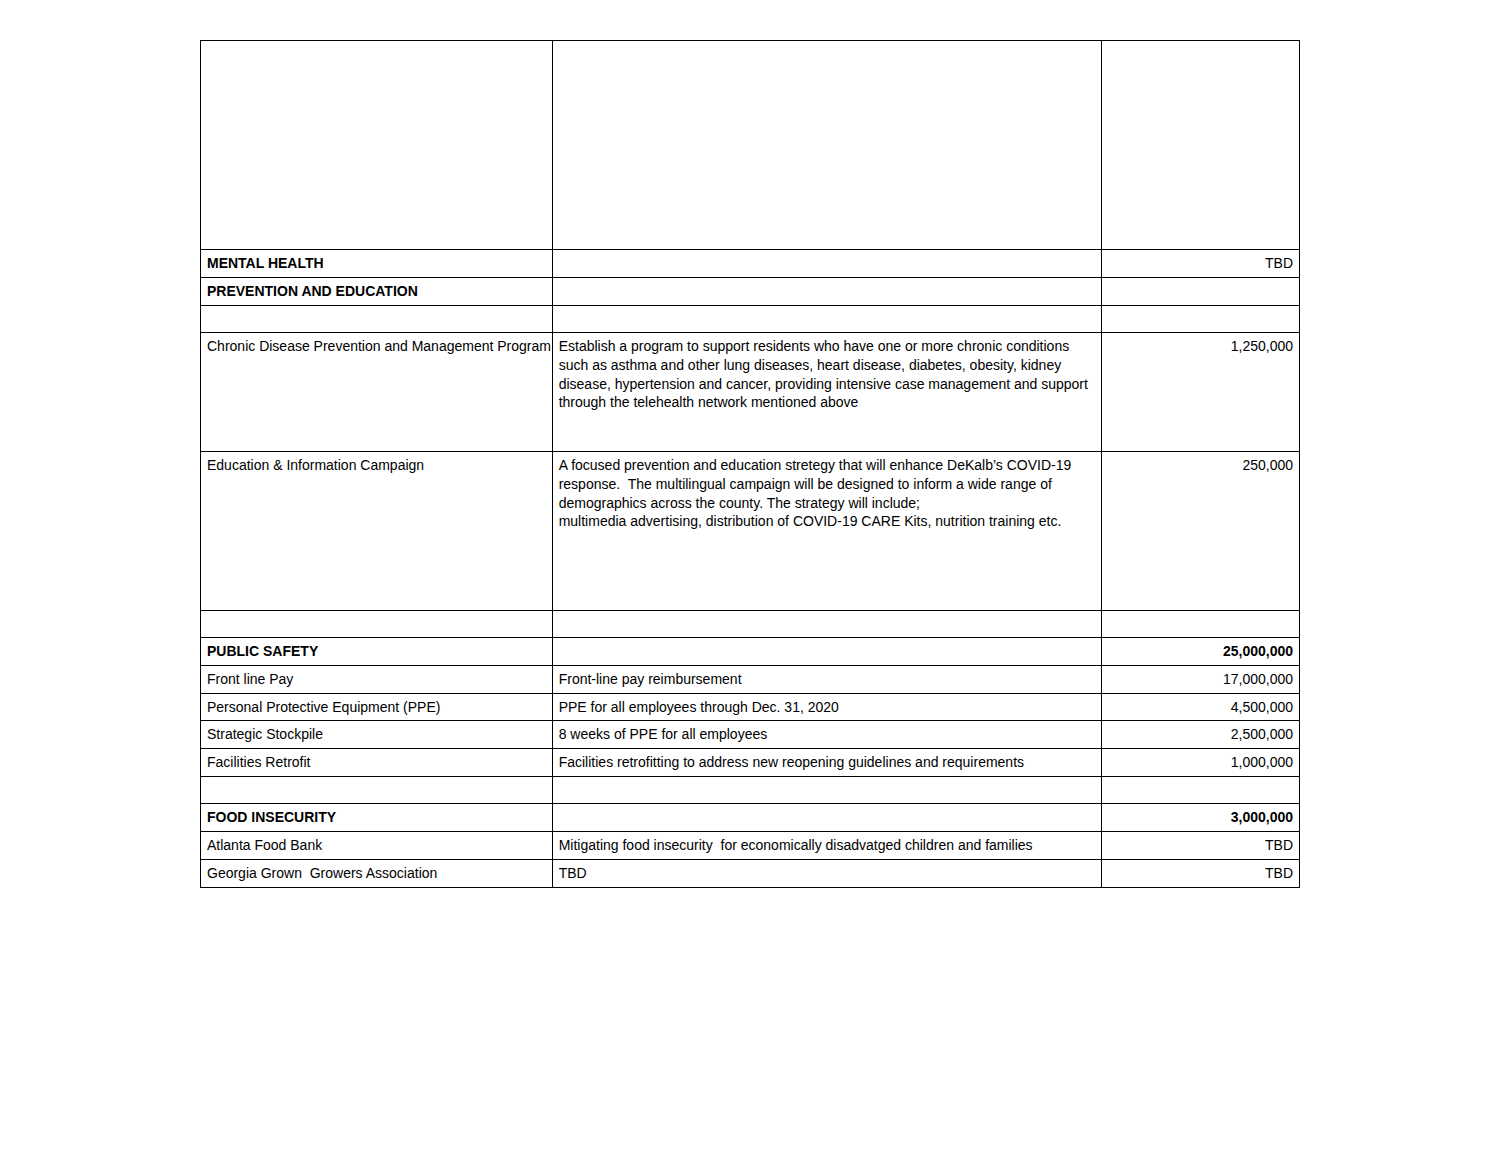| MENTAL HEALTH | | TBD |
| PREVENTION AND EDUCATION | | |
| Chronic Disease Prevention and Management Program | Establish a program to support residents who have one or more chronic conditions such as asthma and other lung diseases, heart disease, diabetes, obesity, kidney disease, hypertension and cancer, providing intensive case management and support through the telehealth network mentioned above | 1,250,000 |
| Education & Information Campaign | A focused prevention and education stretegy that will enhance DeKalb’s COVID-19 response. The multilingual campaign will be designed to inform a wide range of demographics across the county. The strategy will include; multimedia advertising, distribution of COVID-19 CARE Kits, nutrition training etc. | 250,000 |
| PUBLIC SAFETY | | 25,000,000 |
| Front line Pay | Front-line pay reimbursement | 17,000,000 |
| Personal Protective Equipment (PPE) | PPE for all employees through Dec. 31, 2020 | 4,500,000 |
| Strategic Stockpile | 8 weeks of PPE for all employees | 2,500,000 |
| Facilities Retrofit | Facilities retrofitting to address new reopening guidelines and requirements | 1,000,000 |
| FOOD INSECURITY | | 3,000,000 |
| Atlanta Food Bank | Mitigating food insecurity for economically disadvatged children and families | TBD |
| Georgia Grown Growers Association | TBD | TBD |